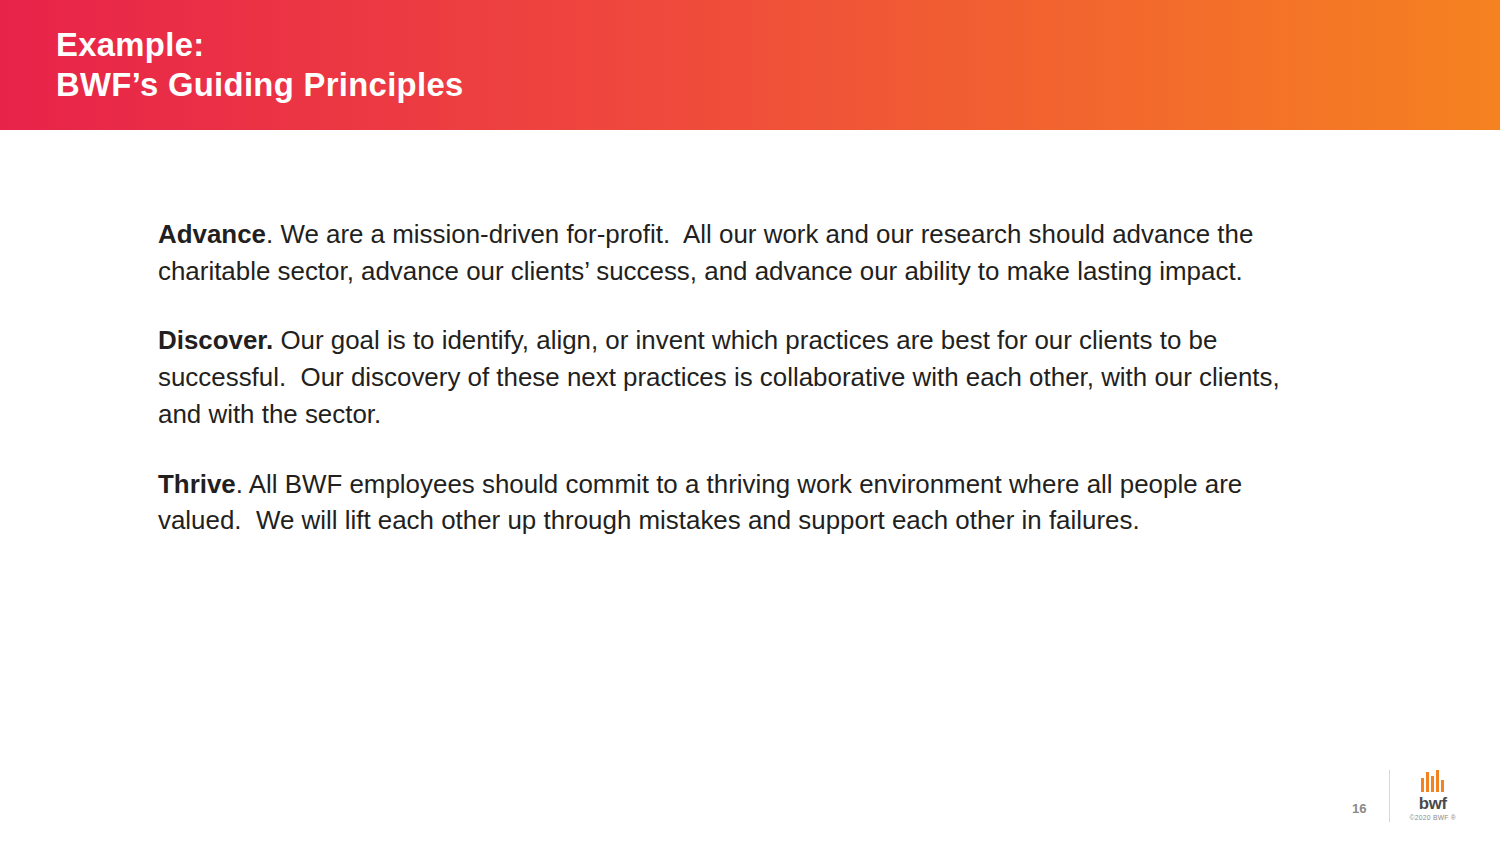Example:
BWF’s Guiding Principles
Advance. We are a mission-driven for-profit. All our work and our research should advance the charitable sector, advance our clients’ success, and advance our ability to make lasting impact.
Discover. Our goal is to identify, align, or invent which practices are best for our clients to be successful. Our discovery of these next practices is collaborative with each other, with our clients, and with the sector.
Thrive. All BWF employees should commit to a thriving work environment where all people are valued. We will lift each other up through mistakes and support each other in failures.
16
bwf
©2020 BWF ®